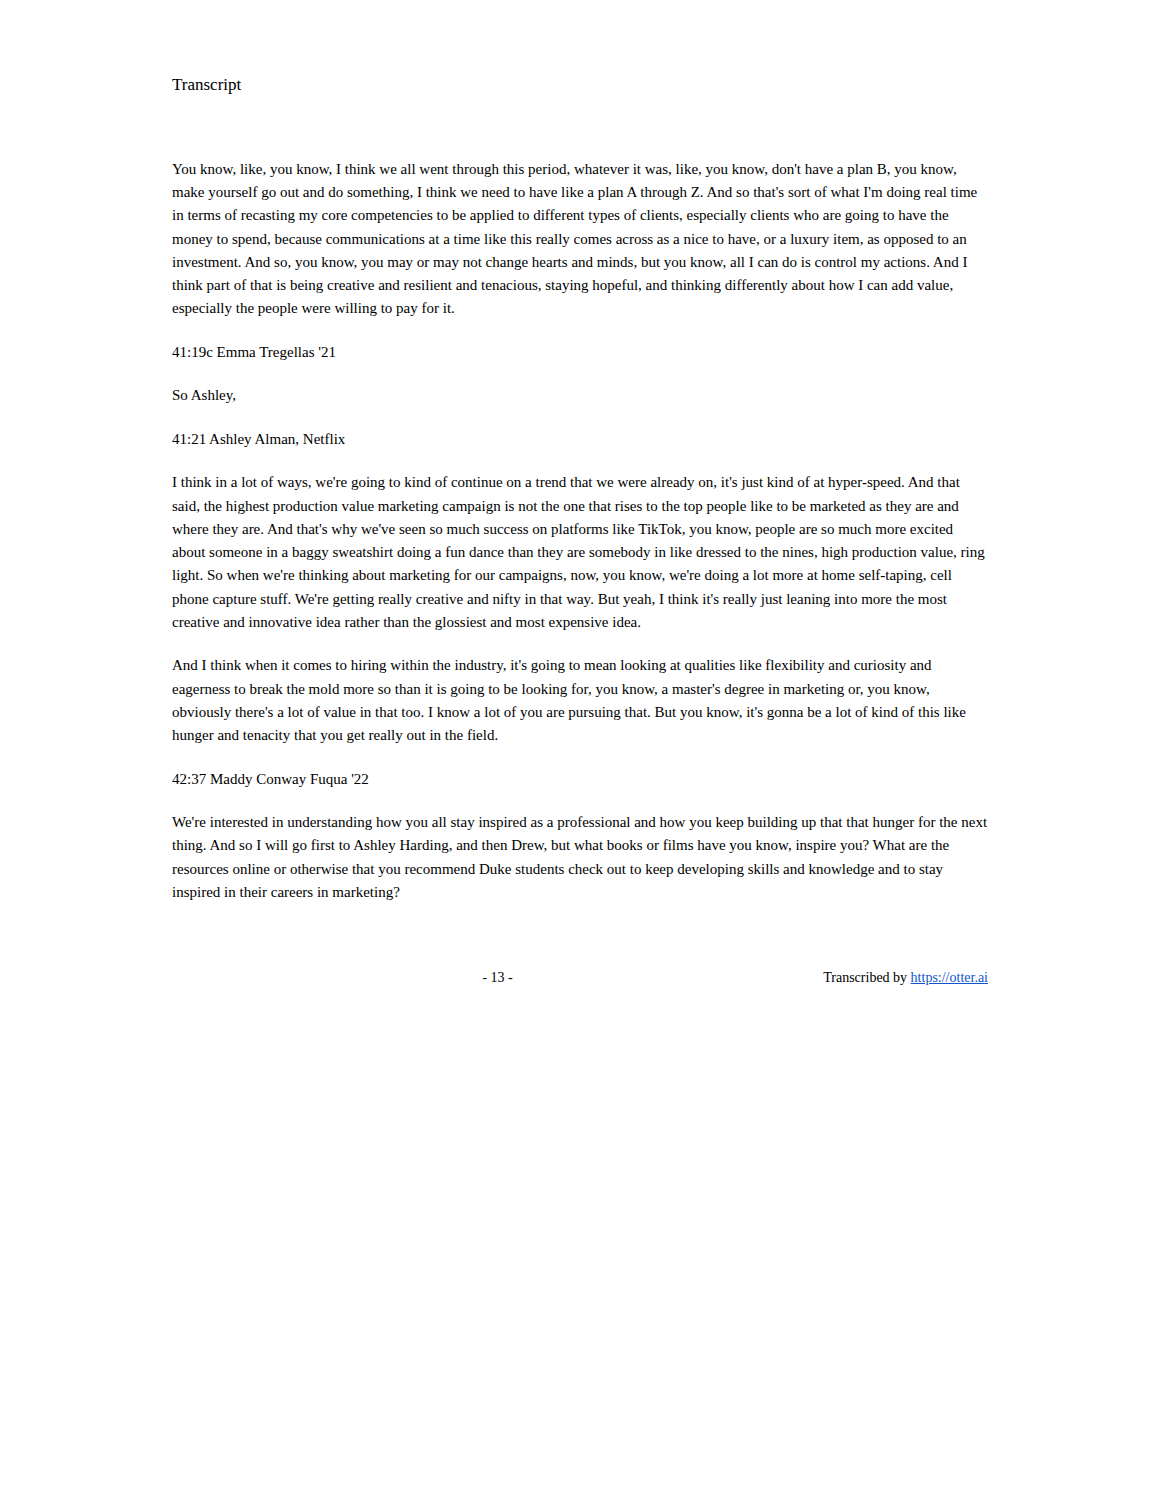Transcript
You know, like, you know, I think we all went through this period, whatever it was, like, you know, don't have a plan B, you know, make yourself go out and do something, I think we need to have like a plan A through Z. And so that's sort of what I'm doing real time in terms of recasting my core competencies to be applied to different types of clients, especially clients who are going to have the money to spend, because communications at a time like this really comes across as a nice to have, or a luxury item, as opposed to an investment. And so, you know, you may or may not change hearts and minds, but you know, all I can do is control my actions. And I think part of that is being creative and resilient and tenacious, staying hopeful, and thinking differently about how I can add value, especially the people were willing to pay for it.
41:19c Emma Tregellas '21
So Ashley,
41:21 Ashley Alman, Netflix
I think in a lot of ways, we're going to kind of continue on a trend that we were already on, it's just kind of at hyper-speed. And that said, the highest production value marketing campaign is not the one that rises to the top people like to be marketed as they are and where they are. And that's why we've seen so much success on platforms like TikTok, you know, people are so much more excited about someone in a baggy sweatshirt doing a fun dance than they are somebody in like dressed to the nines, high production value, ring light. So when we're thinking about marketing for our campaigns, now, you know, we're doing a lot more at home self-taping, cell phone capture stuff. We're getting really creative and nifty in that way. But yeah, I think it's really just leaning into more the most creative and innovative idea rather than the glossiest and most expensive idea.
And I think when it comes to hiring within the industry, it's going to mean looking at qualities like flexibility and curiosity and eagerness to break the mold more so than it is going to be looking for, you know, a master's degree in marketing or, you know, obviously there's a lot of value in that too. I know a lot of you are pursuing that. But you know, it's gonna be a lot of kind of this like hunger and tenacity that you get really out in the field.
42:37 Maddy Conway Fuqua '22
We're interested in understanding how you all stay inspired as a professional and how you keep building up that that hunger for the next thing. And so I will go first to Ashley Harding, and then Drew, but what books or films have you know, inspire you? What are the resources online or otherwise that you recommend Duke students check out to keep developing skills and knowledge and to stay inspired in their careers in marketing?
- 13 - Transcribed by https://otter.ai